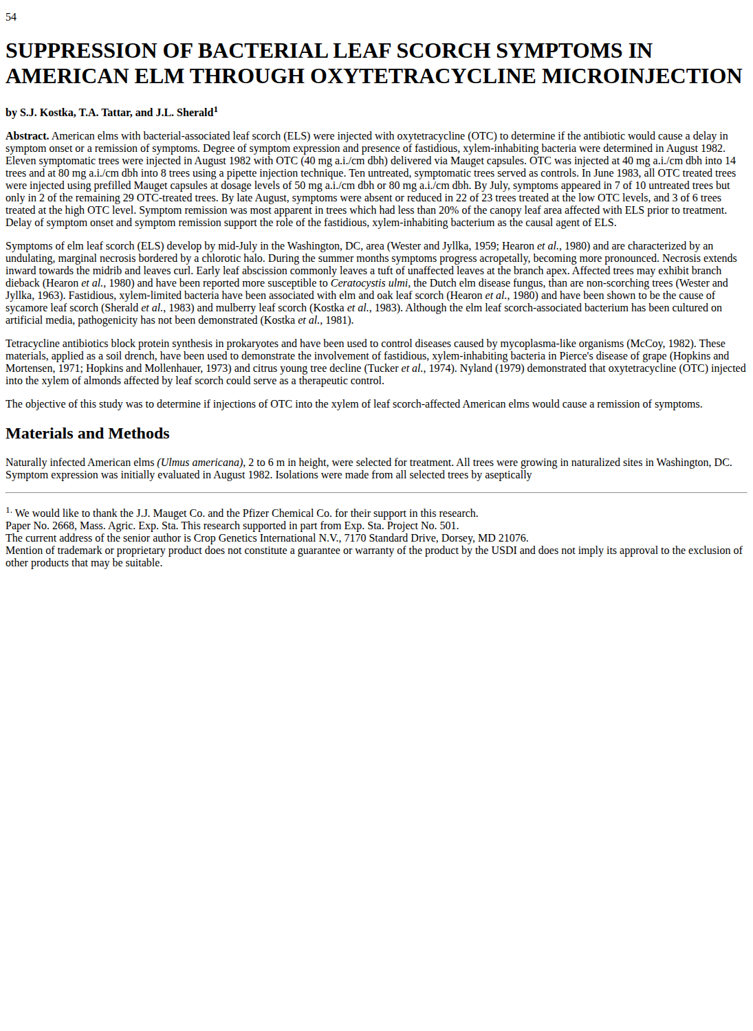54
SUPPRESSION OF BACTERIAL LEAF SCORCH SYMPTOMS IN AMERICAN ELM THROUGH OXYTETRACYCLINE MICROINJECTION
by S.J. Kostka, T.A. Tattar, and J.L. Sherald1
Abstract. American elms with bacterial-associated leaf scorch (ELS) were injected with oxytetracycline (OTC) to determine if the antibiotic would cause a delay in symptom onset or a remission of symptoms. Degree of symptom expression and presence of fastidious, xylem-inhabiting bacteria were determined in August 1982. Eleven symptomatic trees were injected in August 1982 with OTC (40 mg a.i./cm dbh) delivered via Mauget capsules. OTC was injected at 40 mg a.i./cm dbh into 14 trees and at 80 mg a.i./cm dbh into 8 trees using a pipette injection technique. Ten untreated, symptomatic trees served as controls. In June 1983, all OTC treated trees were injected using prefilled Mauget capsules at dosage levels of 50 mg a.i./cm dbh or 80 mg a.i./cm dbh. By July, symptoms appeared in 7 of 10 untreated trees but only in 2 of the remaining 29 OTC-treated trees. By late August, symptoms were absent or reduced in 22 of 23 trees treated at the low OTC levels, and 3 of 6 trees treated at the high OTC level. Symptom remission was most apparent in trees which had less than 20% of the canopy leaf area affected with ELS prior to treatment. Delay of symptom onset and symptom remission support the role of the fastidious, xylem-inhabiting bacterium as the causal agent of ELS.
Symptoms of elm leaf scorch (ELS) develop by mid-July in the Washington, DC, area (Wester and Jyllka, 1959; Hearon et al., 1980) and are characterized by an undulating, marginal necrosis bordered by a chlorotic halo. During the summer months symptoms progress acropetally, becoming more pronounced. Necrosis extends inward towards the midrib and leaves curl. Early leaf abscission commonly leaves a tuft of unaffected leaves at the branch apex. Affected trees may exhibit branch dieback (Hearon et al., 1980) and have been reported more susceptible to Ceratocystis ulmi, the Dutch elm disease fungus, than are non-scorching trees (Wester and Jyllka, 1963). Fastidious, xylem-limited bacteria have been associated with elm and oak leaf scorch (Hearon et al., 1980) and have been shown to be the cause of sycamore leaf scorch (Sherald et al., 1983) and mulberry leaf scorch (Kostka et al., 1983). Although the elm leaf scorch-associated bacterium has been cultured on artificial media, pathogenicity has not been demonstrated (Kostka et al., 1981).
Tetracycline antibiotics block protein synthesis in prokaryotes and have been used to control diseases caused by mycoplasma-like organisms (McCoy, 1982). These materials, applied as a soil drench, have been used to demonstrate the involvement of fastidious, xylem-inhabiting bacteria in Pierce's disease of grape (Hopkins and Mortensen, 1971; Hopkins and Mollenhauer, 1973) and citrus young tree decline (Tucker et al., 1974). Nyland (1979) demonstrated that oxytetracycline (OTC) injected into the xylem of almonds affected by leaf scorch could serve as a therapeutic control.
The objective of this study was to determine if injections of OTC into the xylem of leaf scorch-affected American elms would cause a remission of symptoms.
Materials and Methods
Naturally infected American elms (Ulmus americana), 2 to 6 m in height, were selected for treatment. All trees were growing in naturalized sites in Washington, DC. Symptom expression was initially evaluated in August 1982. Isolations were made from all selected trees by aseptically
1. We would like to thank the J.J. Mauget Co. and the Pfizer Chemical Co. for their support in this research.
Paper No. 2668, Mass. Agric. Exp. Sta. This research supported in part from Exp. Sta. Project No. 501.
The current address of the senior author is Crop Genetics International N.V., 7170 Standard Drive, Dorsey, MD 21076.
Mention of trademark or proprietary product does not constitute a guarantee or warranty of the product by the USDI and does not imply its approval to the exclusion of other products that may be suitable.